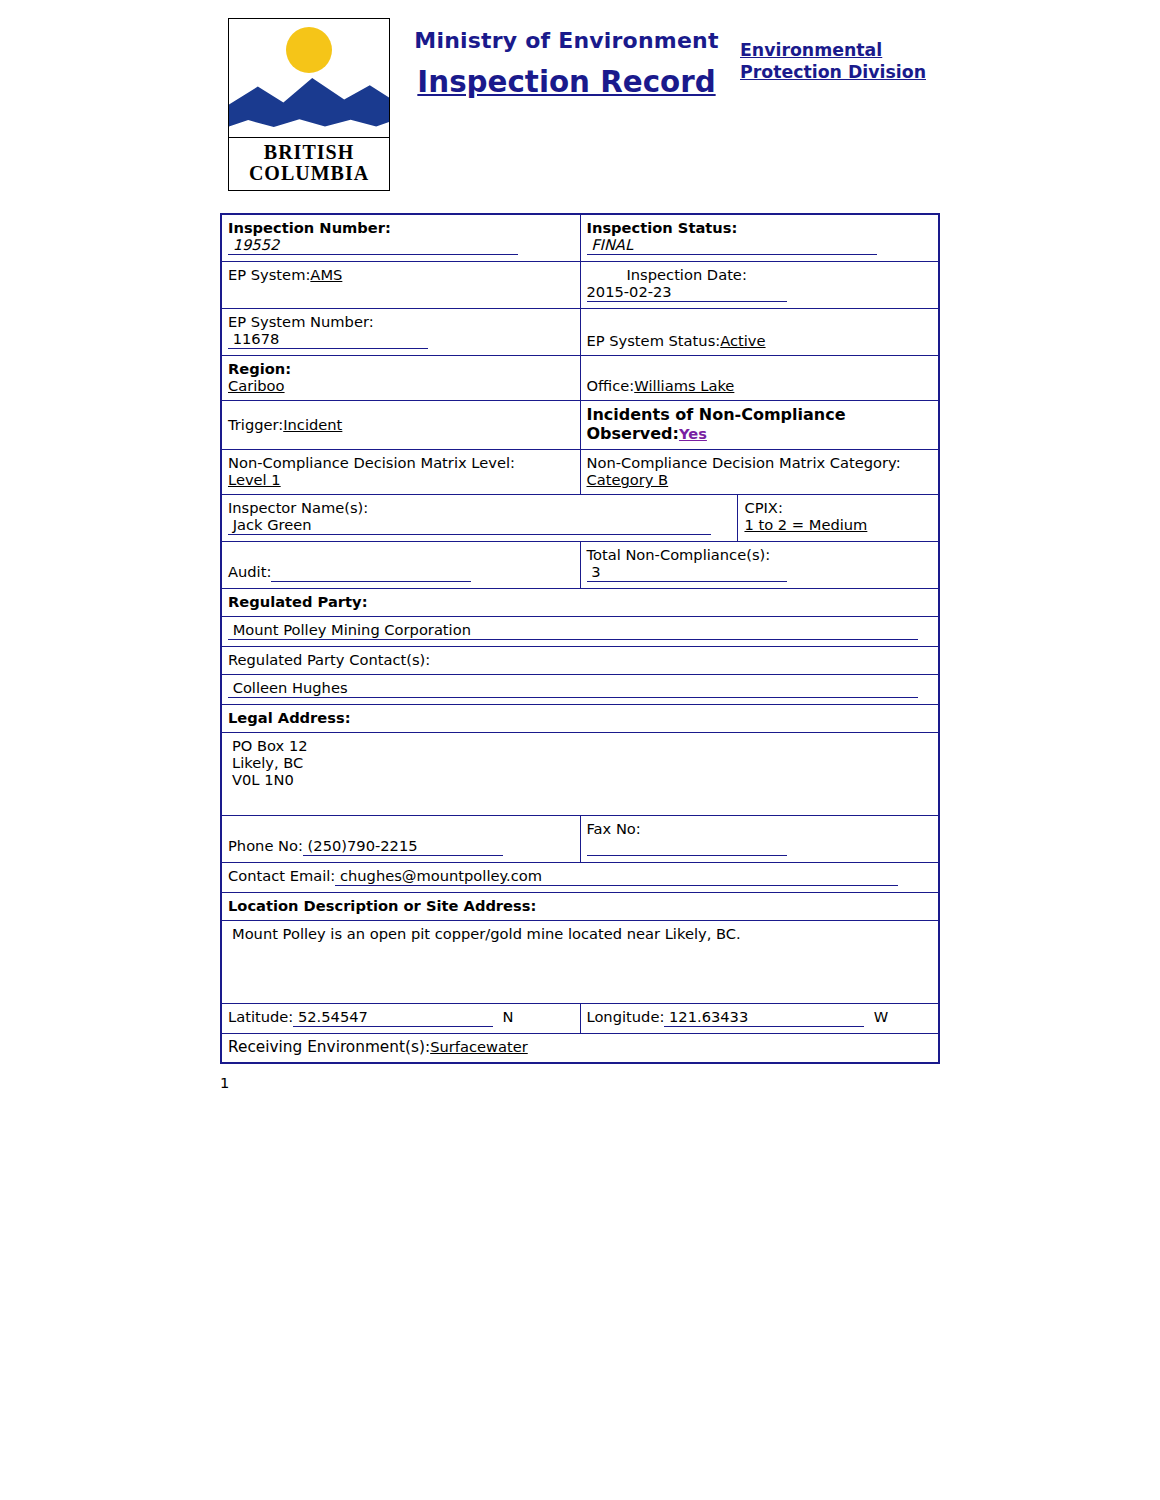BRITISH
COLUMBIA
Ministry of Environment
Inspection Record
Environmental Protection Division
| Inspection Number: 19552 | Inspection Status: FINAL |
| EP System: AMS | Inspection Date: 2015-02-23 |
| EP System Number: 11678 | EP System Status: Active |
| Region: Cariboo | Office: Williams Lake |
| Trigger: Incident | Incidents of Non-Compliance Observed: Yes |
| Non-Compliance Decision Matrix Level: Level 1 | Non-Compliance Decision Matrix Category: Category B |
| Inspector Name(s): Jack Green | CPIX: 1 to 2 = Medium |
| Audit: | Total Non-Compliance(s): 3 |
| Regulated Party: |
| Mount Polley Mining Corporation |
| Regulated Party Contact(s): |
| Colleen Hughes |
| Legal Address: |
| PO Box 12 Likely, BC V0L 1N0 |
| Phone No: (250)790-2215 | Fax No: |
| Contact Email: chughes@mountpolley.com |
| Location Description or Site Address: |
| Mount Polley is an open pit copper/gold mine located near Likely, BC. |
| Latitude: 52.54547 N | Longitude: 121.63433 W |
| Receiving Environment(s): Surfacewater |
1